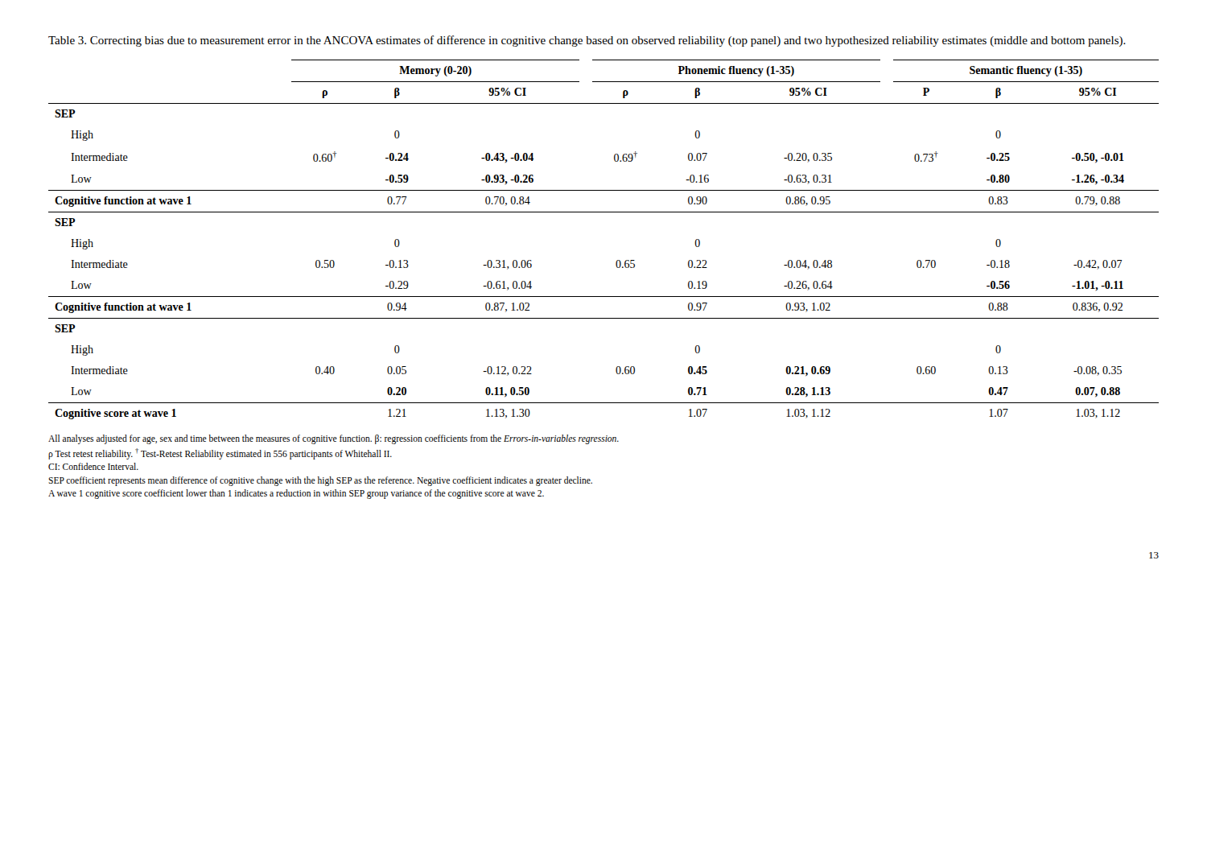Table 3. Correcting bias due to measurement error in the ANCOVA estimates of difference in cognitive change based on observed reliability (top panel) and two hypothesized reliability estimates (middle and bottom panels).
| | Memory (0-20) | | Phonemic fluency (1-35) | | Semantic fluency (1-35) |
| --- | --- | --- | --- | --- | --- |
| | ρ | β | 95% CI | | ρ | β | 95% CI | | P | β | 95% CI |
| SEP | | | | | | | | | | | |
| High | | 0 | | | | 0 | | | | 0 | |
| Intermediate | 0.60 † | -0.24 | -0.43, -0.04 | | 0.69 † | 0.07 | -0.20, 0.35 | | 0.73 † | -0.25 | -0.50, -0.01 |
| Low | | -0.59 | -0.93, -0.26 | | | -0.16 | -0.63, 0.31 | | | -0.80 | -1.26, -0.34 |
| Cognitive function at wave 1 | | 0.77 | 0.70, 0.84 | | | 0.90 | 0.86, 0.95 | | | 0.83 | 0.79, 0.88 |
| SEP | | | | | | | | | | | |
| High | | 0 | | | | 0 | | | | 0 | |
| Intermediate | 0.50 | -0.13 | -0.31, 0.06 | | 0.65 | 0.22 | -0.04, 0.48 | | 0.70 | -0.18 | -0.42, 0.07 |
| Low | | -0.29 | -0.61, 0.04 | | | 0.19 | -0.26, 0.64 | | | -0.56 | -1.01, -0.11 |
| Cognitive function at wave 1 | | 0.94 | 0.87, 1.02 | | | 0.97 | 0.93, 1.02 | | | 0.88 | 0.836, 0.92 |
| SEP | | | | | | | | | | | |
| High | | 0 | | | | 0 | | | | 0 | |
| Intermediate | 0.40 | 0.05 | -0.12, 0.22 | | 0.60 | 0.45 | 0.21, 0.69 | | 0.60 | 0.13 | -0.08, 0.35 |
| Low | | 0.20 | 0.11, 0.50 | | | 0.71 | 0.28, 1.13 | | | 0.47 | 0.07, 0.88 |
| Cognitive score at wave 1 | | 1.21 | 1.13, 1.30 | | | 1.07 | 1.03, 1.12 | | | 1.07 | 1.03, 1.12 |
All analyses adjusted for age, sex and time between the measures of cognitive function. β: regression coefficients from the Errors-in-variables regression.
ρ Test retest reliability. † Test-Retest Reliability estimated in 556 participants of Whitehall II.
CI: Confidence Interval.
SEP coefficient represents mean difference of cognitive change with the high SEP as the reference. Negative coefficient indicates a greater decline.
A wave 1 cognitive score coefficient lower than 1 indicates a reduction in within SEP group variance of the cognitive score at wave 2.
13